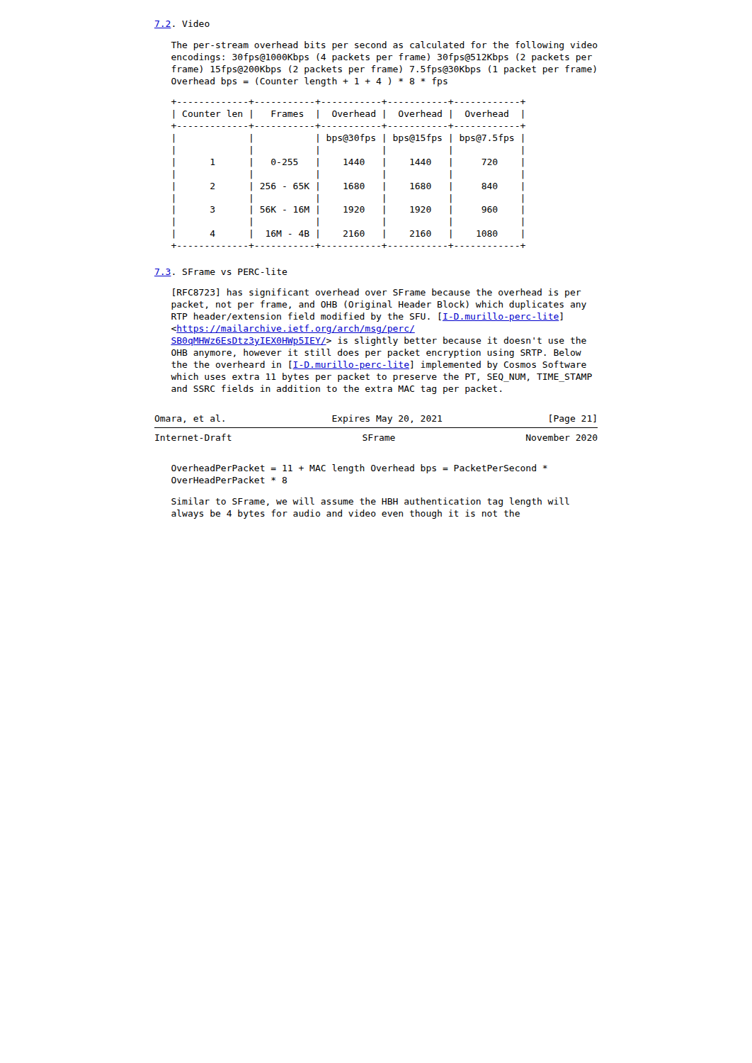7.2. Video
The per-stream overhead bits per second as calculated for the following video encodings: 30fps@1000Kbps (4 packets per frame) 30fps@512Kbps (2 packets per frame) 15fps@200Kbps (2 packets per frame) 7.5fps@30Kbps (1 packet per frame) Overhead bps = (Counter length + 1 + 4 ) * 8 * fps
   +-------------+-----------+-----------+-----------+------------+
   | Counter len |   Frames  |  Overhead |  Overhead |  Overhead  |
   +-------------+-----------+-----------+-----------+------------+
   |             |           | bps@30fps | bps@15fps | bps@7.5fps |
   |             |           |           |           |            |
   |      1      |   0-255   |    1440   |    1440   |     720    |
   |             |           |           |           |            |
   |      2      | 256 - 65K |    1680   |    1680   |     840    |
   |             |           |           |           |            |
   |      3      | 56K - 16M |    1920   |    1920   |     960    |
   |             |           |           |           |            |
   |      4      |  16M - 4B |    2160   |    2160   |    1080    |
   +-------------+-----------+-----------+-----------+------------+
7.3. SFrame vs PERC-lite
[RFC8723] has significant overhead over SFrame because the overhead is per packet, not per frame, and OHB (Original Header Block) which duplicates any RTP header/extension field modified by the SFU. [I-D.murillo-perc-lite] <https://mailarchive.ietf.org/arch/msg/perc/
SB0qMHWz6EsDtz3yIEX0HWp5IEY/> is slightly better because it doesn't use the OHB anymore, however it still does per packet encryption using SRTP. Below the the overheard in [I-D.murillo-perc-lite] implemented by Cosmos Software which uses extra 11 bytes per packet to preserve the PT, SEQ_NUM, TIME_STAMP and SSRC fields in addition to the extra MAC tag per packet.
Omara, et al. Expires May 20, 2021 [Page 21]
Internet-Draft SFrame November 2020
OverheadPerPacket = 11 + MAC length Overhead bps = PacketPerSecond * OverHeadPerPacket * 8
Similar to SFrame, we will assume the HBH authentication tag length will always be 4 bytes for audio and video even though it is not the